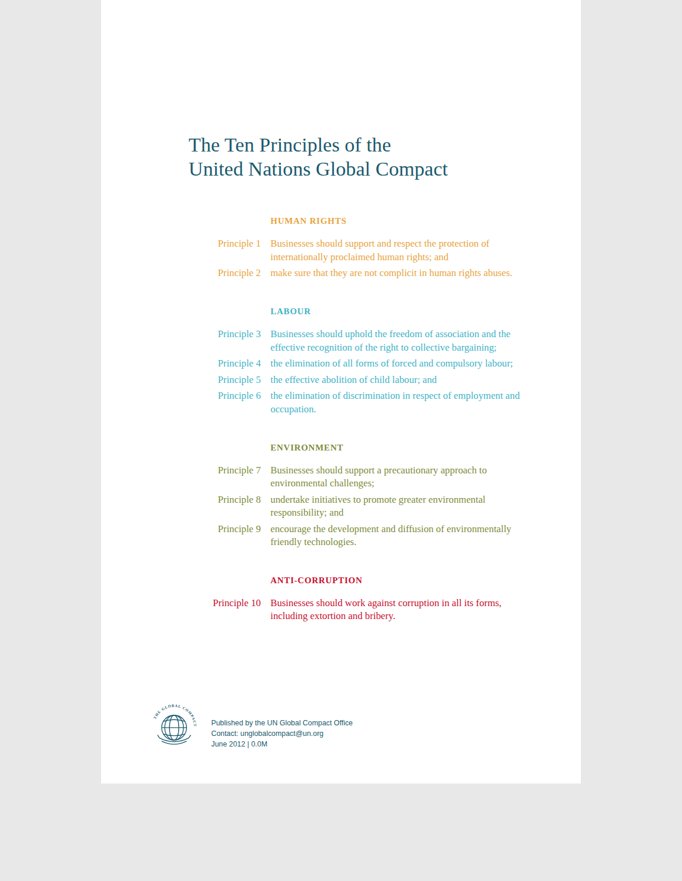The Ten Principles of the
United Nations Global Compact
Human Rights
| Principle 1 | Businesses should support and respect the protection of internationally proclaimed human rights; and |
| Principle 2 | make sure that they are not complicit in human rights abuses. |
Labour
| Principle 3 | Businesses should uphold the freedom of association and the effective recognition of the right to collective bargaining; |
| Principle 4 | the elimination of all forms of forced and compulsory labour; |
| Principle 5 | the effective abolition of child labour; and |
| Principle 6 | the elimination of discrimination in respect of employment and occupation. |
Environment
| Principle 7 | Businesses should support a precautionary approach to environmental challenges; |
| Principle 8 | undertake initiatives to promote greater environmental responsibility; and |
| Principle 9 | encourage the development and diffusion of environmentally friendly technologies. |
Anti-Corruption
| Principle 10 | Businesses should work against corruption in all its forms, including extortion and bribery. |
THE GLOBAL COMPACT
Published by the UN Global Compact Office
Contact: unglobalcompact@un.org
June 2012 | 0.0M